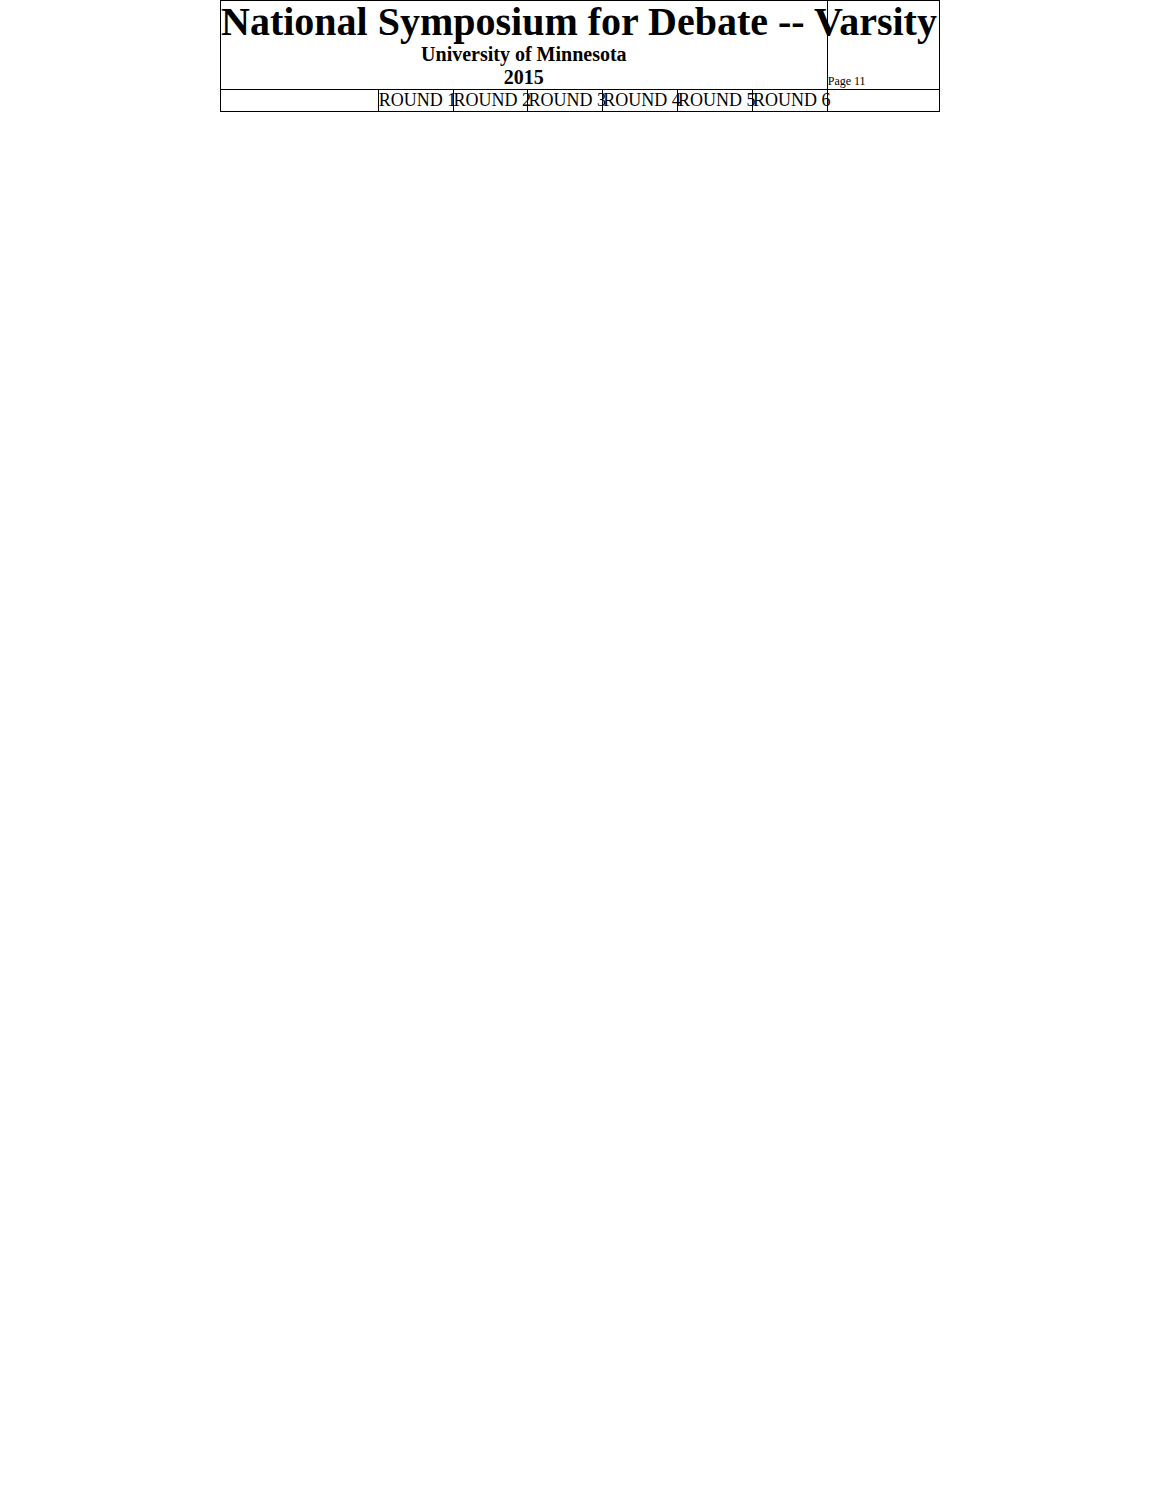| National Symposium for Debate -- Varsity University of Minnesota 2015 | Page 11 |
| | ROUND 1 | ROUND 2 | ROUND 3 | ROUND 4 | ROUND 5 | ROUND 6 | |